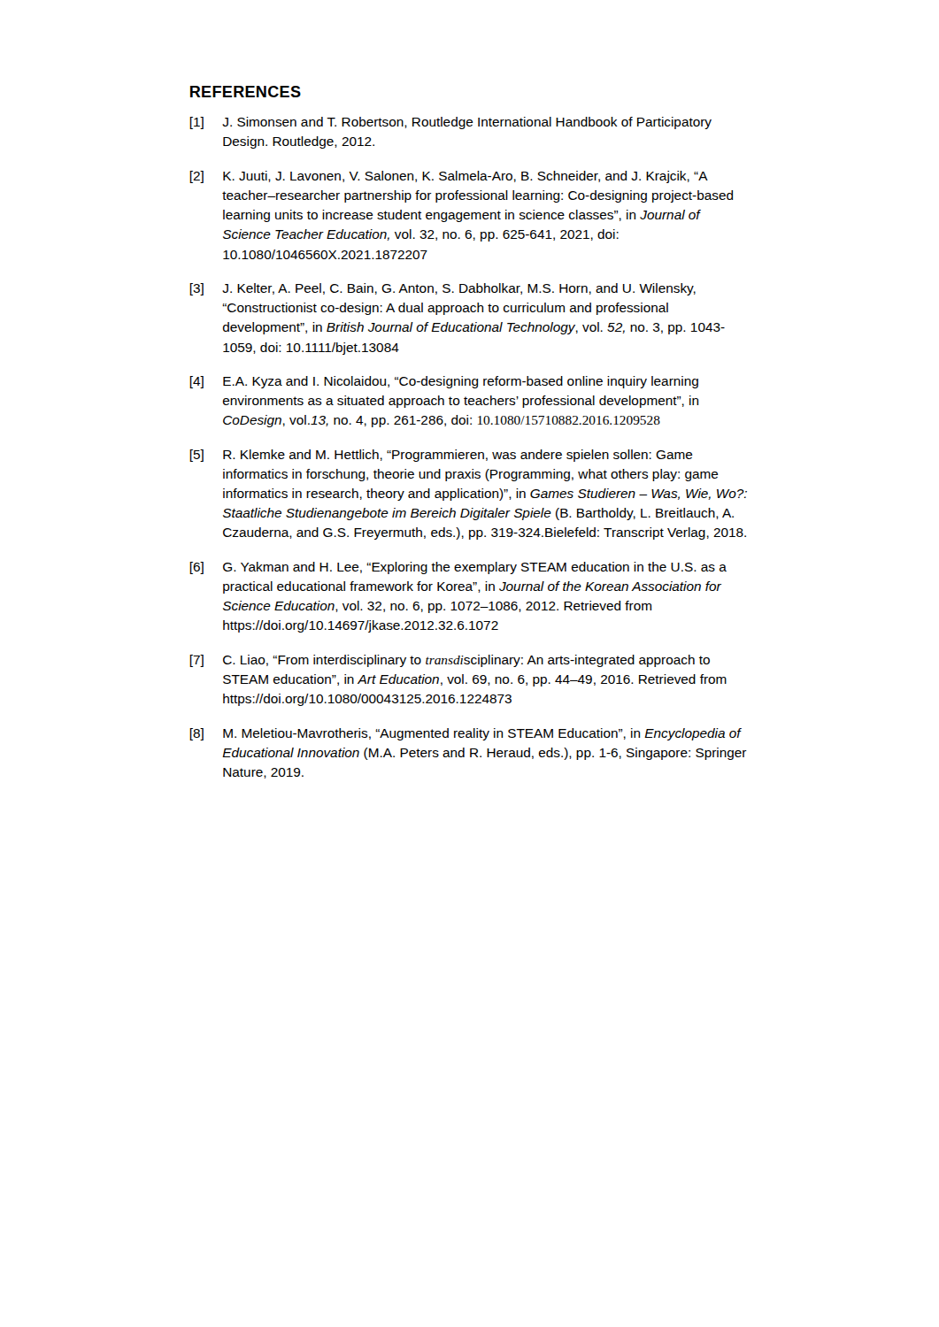REFERENCES
[1] J. Simonsen and T. Robertson, Routledge International Handbook of Participatory Design. Routledge, 2012.
[2] K. Juuti, J. Lavonen, V. Salonen, K. Salmela-Aro, B. Schneider, and J. Krajcik, “A teacher–researcher partnership for professional learning: Co-designing project-based learning units to increase student engagement in science classes”, in Journal of Science Teacher Education, vol. 32, no. 6, pp. 625-641, 2021, doi: 10.1080/1046560X.2021.1872207
[3] J. Kelter, A. Peel, C. Bain, G. Anton, S. Dabholkar, M.S. Horn, and U. Wilensky, “Constructionist co‑design: A dual approach to curriculum and professional development”, in British Journal of Educational Technology, vol. 52, no. 3, pp. 1043-1059, doi: 10.1111/bjet.13084
[4] E.A. Kyza and I. Nicolaidou, “Co-designing reform-based online inquiry learning environments as a situated approach to teachers’ professional development”, in CoDesign, vol.13, no. 4, pp. 261-286, doi: 10.1080/15710882.2016.1209528
[5] R. Klemke and M. Hettlich, “Programmieren, was andere spielen sollen: Game informatics in forschung, theorie und praxis (Programming, what others play: game informatics in research, theory and application)”, in Games Studieren – Was, Wie, Wo?: Staatliche Studienangebote im Bereich Digitaler Spiele (B. Bartholdy, L. Breitlauch, A. Czauderna, and G.S. Freyermuth, eds.), pp. 319-324.Bielefeld: Transcript Verlag, 2018.
[6] G. Yakman and H. Lee, “Exploring the exemplary STEAM education in the U.S. as a practical educational framework for Korea”, in Journal of the Korean Association for Science Education, vol. 32, no. 6, pp. 1072–1086, 2012. Retrieved from https://doi.org/10.14697/jkase.2012.32.6.1072
[7] C. Liao, “From interdisciplinary to transdisciplinary: An arts-integrated approach to STEAM education”, in Art Education, vol. 69, no. 6, pp. 44–49, 2016. Retrieved from https://doi.org/10.1080/00043125.2016.1224873
[8] M. Meletiou-Mavrotheris, “Augmented reality in STEAM Education”, in Encyclopedia of Educational Innovation (M.A. Peters and R. Heraud, eds.), pp. 1-6, Singapore: Springer Nature, 2019.